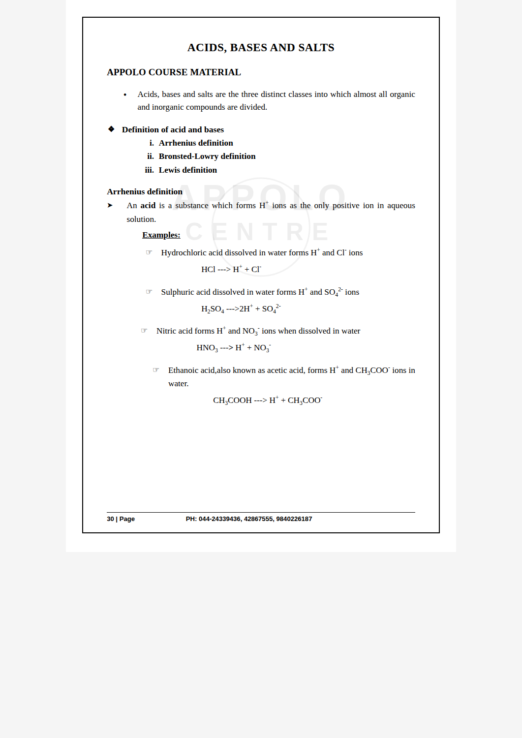APPOLO
CENTRE
ACIDS, BASES AND SALTS
APPOLO COURSE MATERIAL
Acids, bases and salts are the three distinct classes into which almost all organic and inorganic compounds are divided.
Definition of acid and bases
Arrhenius definition
Bronsted-Lowry definition
Lewis definition
Arrhenius definition
An acid is a substance which forms H+ ions as the only positive ion in aqueous solution.
Examples:
Hydrochloric acid dissolved in water forms H+ and Cl- ions HCl ---> H+ + Cl-
Sulphuric acid dissolved in water forms H+ and SO42- ions H2SO4 --->2H+ + SO42-
Nitric acid forms H+ and NO3- ions when dissolved in water HNO3 ---> H+ + NO3-
Ethanoic acid,also known as acetic acid, forms H+ and CH3COO- ions in water. CH3COOH ---> H+ + CH3COO-
30 | Page
PH: 044-24339436, 42867555, 9840226187